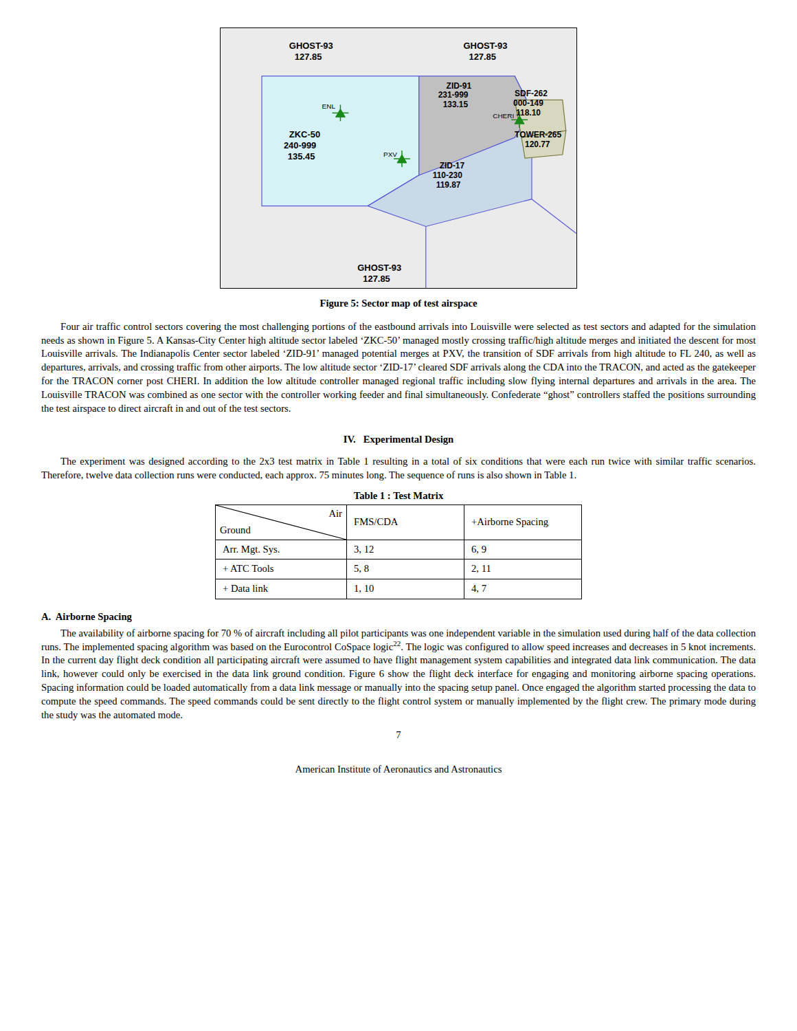GHOST-93 127.85 GHOST-93 127.85 GHOST-93 127.85 ZID-91 231-999 133.15 ZKC-50 240-999 135.45 ZID-17 110-230 119.87 SDF-262 000-149 118.10 TOWER-265 120.77 ENL PXV CHERI
Figure 5: Sector map of test airspace
Four air traffic control sectors covering the most challenging portions of the eastbound arrivals into Louisville were selected as test sectors and adapted for the simulation needs as shown in Figure 5. A Kansas-City Center high altitude sector labeled ‘ZKC-50’ managed mostly crossing traffic/high altitude merges and initiated the descent for most Louisville arrivals. The Indianapolis Center sector labeled ‘ZID-91’ managed potential merges at PXV, the transition of SDF arrivals from high altitude to FL 240, as well as departures, arrivals, and crossing traffic from other airports. The low altitude sector ‘ZID-17’ cleared SDF arrivals along the CDA into the TRACON, and acted as the gatekeeper for the TRACON corner post CHERI. In addition the low altitude controller managed regional traffic including slow flying internal departures and arrivals in the area. The Louisville TRACON was combined as one sector with the controller working feeder and final simultaneously. Confederate “ghost” controllers staffed the positions surrounding the test airspace to direct aircraft in and out of the test sectors.
IV. Experimental Design
The experiment was designed according to the 2x3 test matrix in Table 1 resulting in a total of six conditions that were each run twice with similar traffic scenarios. Therefore, twelve data collection runs were conducted, each approx. 75 minutes long. The sequence of runs is also shown in Table 1.
Table 1 : Test Matrix
| Air Ground | FMS/CDA | +Airborne Spacing |
| Arr. Mgt. Sys. | 3, 12 | 6, 9 |
| + ATC Tools | 5, 8 | 2, 11 |
| + Data link | 1, 10 | 4, 7 |
A. Airborne Spacing
The availability of airborne spacing for 70 % of aircraft including all pilot participants was one independent variable in the simulation used during half of the data collection runs. The implemented spacing algorithm was based on the Eurocontrol CoSpace logic22. The logic was configured to allow speed increases and decreases in 5 knot increments. In the current day flight deck condition all participating aircraft were assumed to have flight management system capabilities and integrated data link communication. The data link, however could only be exercised in the data link ground condition. Figure 6 show the flight deck interface for engaging and monitoring airborne spacing operations. Spacing information could be loaded automatically from a data link message or manually into the spacing setup panel. Once engaged the algorithm started processing the data to compute the speed commands. The speed commands could be sent directly to the flight control system or manually implemented by the flight crew. The primary mode during the study was the automated mode.
7
American Institute of Aeronautics and Astronautics